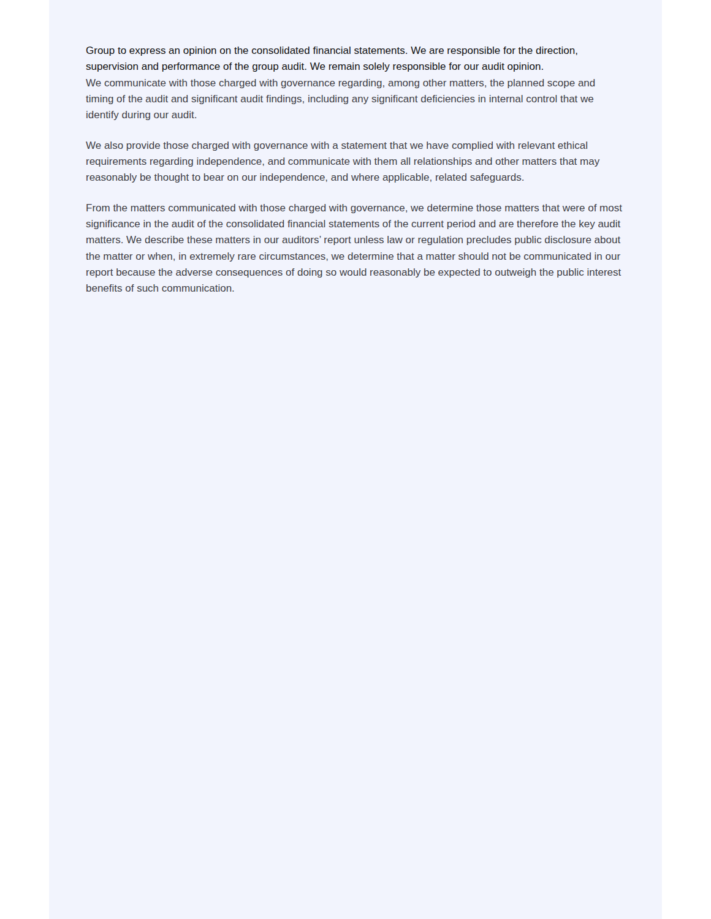Group to express an opinion on the consolidated financial statements. We are responsible for the direction, supervision and performance of the group audit. We remain solely responsible for our audit opinion.
We communicate with those charged with governance regarding, among other matters, the planned scope and timing of the audit and significant audit findings, including any significant deficiencies in internal control that we identify during our audit.
We also provide those charged with governance with a statement that we have complied with relevant ethical requirements regarding independence, and communicate with them all relationships and other matters that may reasonably be thought to bear on our independence, and where applicable, related safeguards.
From the matters communicated with those charged with governance, we determine those matters that were of most significance in the audit of the consolidated financial statements of the current period and are therefore the key audit matters. We describe these matters in our auditors’ report unless law or regulation precludes public disclosure about the matter or when, in extremely rare circumstances, we determine that a matter should not be communicated in our report because the adverse consequences of doing so would reasonably be expected to outweigh the public interest benefits of such communication.